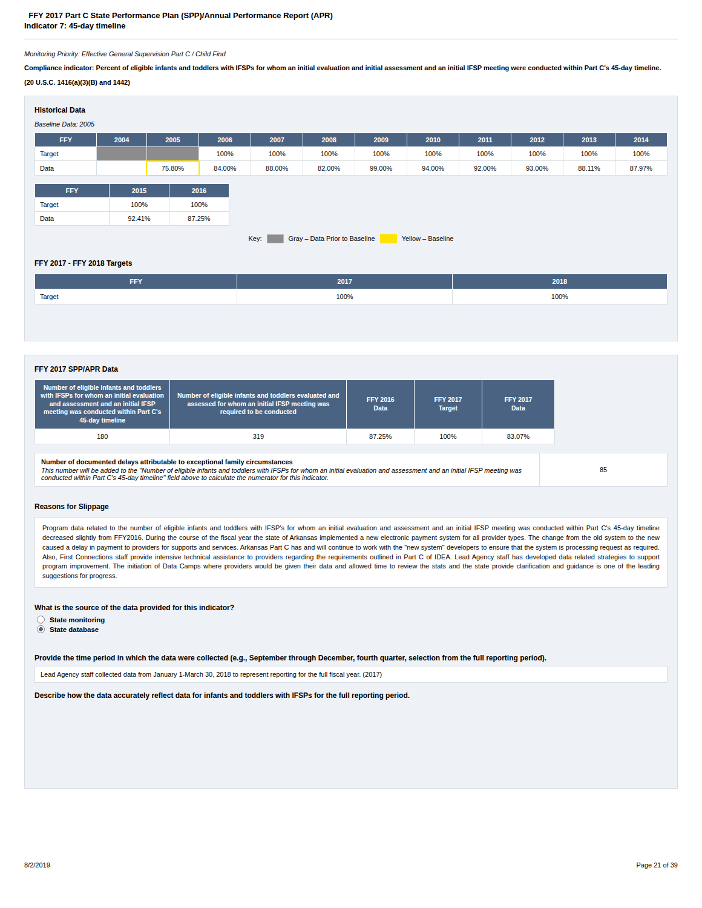FFY 2017 Part C State Performance Plan (SPP)/Annual Performance Report (APR)
Indicator 7: 45-day timeline
Monitoring Priority: Effective General Supervision Part C / Child Find
Compliance indicator: Percent of eligible infants and toddlers with IFSPs for whom an initial evaluation and initial assessment and an initial IFSP meeting were conducted within Part C's 45-day timeline.
(20 U.S.C. 1416(a)(3)(B) and 1442)
Historical Data
Baseline Data: 2005
| FFY | 2004 | 2005 | 2006 | 2007 | 2008 | 2009 | 2010 | 2011 | 2012 | 2013 | 2014 |
| --- | --- | --- | --- | --- | --- | --- | --- | --- | --- | --- | --- |
| Target | | | 100% | 100% | 100% | 100% | 100% | 100% | 100% | 100% | 100% |
| Data | | 75.80% | 84.00% | 88.00% | 82.00% | 99.00% | 94.00% | 92.00% | 93.00% | 88.11% | 87.97% |
| FFY | 2015 | 2016 |
| --- | --- | --- |
| Target | 100% | 100% |
| Data | 92.41% | 87.25% |
Key: Gray – Data Prior to Baseline Yellow – Baseline
FFY 2017 - FFY 2018 Targets
| FFY | 2017 | 2018 |
| --- | --- | --- |
| Target | 100% | 100% |
FFY 2017 SPP/APR Data
| Number of eligible infants and toddlers with IFSPs for whom an initial evaluation and assessment and an initial IFSP meeting was conducted within Part C's 45-day timeline | Number of eligible infants and toddlers evaluated and assessed for whom an initial IFSP meeting was required to be conducted | FFY 2016 Data | FFY 2017 Target | FFY 2017 Data |
| --- | --- | --- | --- | --- |
| 180 | 319 | 87.25% | 100% | 83.07% |
Number of documented delays attributable to exceptional family circumstances This number will be added to the "Number of eligible infants and toddlers with IFSPs for whom an initial evaluation and assessment and an initial IFSP meeting was conducted within Part C's 45-day timeline" field above to calculate the numerator for this indicator.
85
Reasons for Slippage
Program data related to the number of eligible infants and toddlers with IFSP's for whom an initial evaluation and assessment and an initial IFSP meeting was conducted within Part C's 45-day timeline decreased slightly from FFY2016. During the course of the fiscal year the state of Arkansas implemented a new electronic payment system for all provider types. The change from the old system to the new caused a delay in payment to providers for supports and services. Arkansas Part C has and will continue to work with the "new system" developers to ensure that the system is processing request as required. Also, First Connections staff provide intensive technical assistance to providers regarding the requirements outlined in Part C of IDEA. Lead Agency staff has developed data related strategies to support program improvement. The initiation of Data Camps where providers would be given their data and allowed time to review the stats and the state provide clarification and guidance is one of the leading suggestions for progress.
What is the source of the data provided for this indicator?
State monitoring
State database
Provide the time period in which the data were collected (e.g., September through December, fourth quarter, selection from the full reporting period).
Lead Agency staff collected data from January 1-March 30, 2018 to represent reporting for the full fiscal year. (2017)
Describe how the data accurately reflect data for infants and toddlers with IFSPs for the full reporting period.
8/2/2019 Page 21 of 39